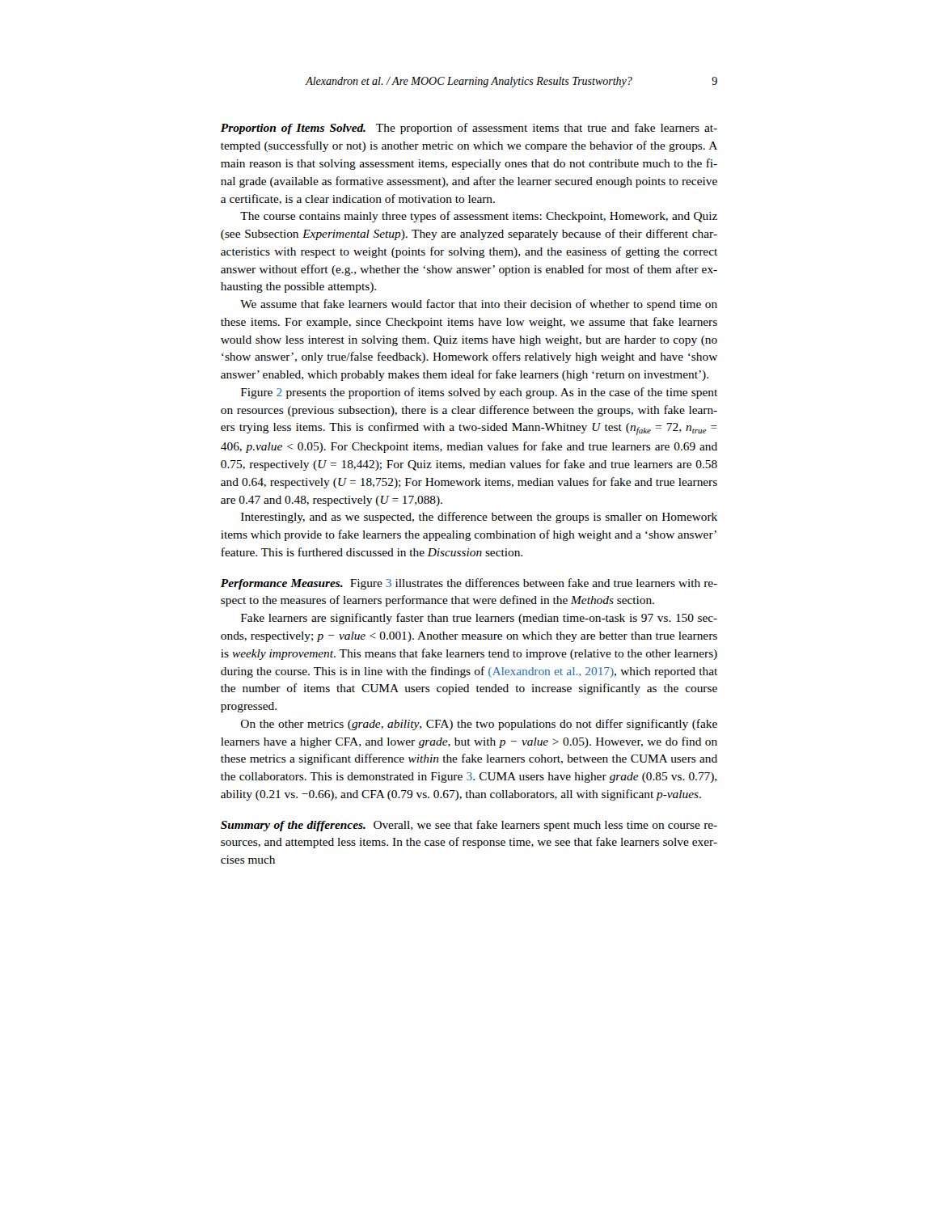Alexandron et al. / Are MOOC Learning Analytics Results Trustworthy? 9
Proportion of Items Solved. The proportion of assessment items that true and fake learners attempted (successfully or not) is another metric on which we compare the behavior of the groups. A main reason is that solving assessment items, especially ones that do not contribute much to the final grade (available as formative assessment), and after the learner secured enough points to receive a certificate, is a clear indication of motivation to learn.
The course contains mainly three types of assessment items: Checkpoint, Homework, and Quiz (see Subsection Experimental Setup). They are analyzed separately because of their different characteristics with respect to weight (points for solving them), and the easiness of getting the correct answer without effort (e.g., whether the ‘show answer’ option is enabled for most of them after exhausting the possible attempts).
We assume that fake learners would factor that into their decision of whether to spend time on these items. For example, since Checkpoint items have low weight, we assume that fake learners would show less interest in solving them. Quiz items have high weight, but are harder to copy (no ‘show answer’, only true/false feedback). Homework offers relatively high weight and have ‘show answer’ enabled, which probably makes them ideal for fake learners (high ‘return on investment’).
Figure 2 presents the proportion of items solved by each group. As in the case of the time spent on resources (previous subsection), there is a clear difference between the groups, with fake learners trying less items. This is confirmed with a two-sided Mann-Whitney U test (nfake = 72, ntrue = 406, p.value < 0.05). For Checkpoint items, median values for fake and true learners are 0.69 and 0.75, respectively (U = 18,442); For Quiz items, median values for fake and true learners are 0.58 and 0.64, respectively (U = 18,752); For Homework items, median values for fake and true learners are 0.47 and 0.48, respectively (U = 17,088).
Interestingly, and as we suspected, the difference between the groups is smaller on Homework items which provide to fake learners the appealing combination of high weight and a ‘show answer’ feature. This is furthered discussed in the Discussion section.
Performance Measures. Figure 3 illustrates the differences between fake and true learners with respect to the measures of learners performance that were defined in the Methods section.
Fake learners are significantly faster than true learners (median time-on-task is 97 vs. 150 seconds, respectively; p − value < 0.001). Another measure on which they are better than true learners is weekly improvement. This means that fake learners tend to improve (relative to the other learners) during the course. This is in line with the findings of (Alexandron et al., 2017), which reported that the number of items that CUMA users copied tended to increase significantly as the course progressed.
On the other metrics (grade, ability, CFA) the two populations do not differ significantly (fake learners have a higher CFA, and lower grade, but with p − value > 0.05). However, we do find on these metrics a significant difference within the fake learners cohort, between the CUMA users and the collaborators. This is demonstrated in Figure 3. CUMA users have higher grade (0.85 vs. 0.77), ability (0.21 vs. −0.66), and CFA (0.79 vs. 0.67), than collaborators, all with significant p-values.
Summary of the differences. Overall, we see that fake learners spent much less time on course resources, and attempted less items. In the case of response time, we see that fake learners solve exercises much